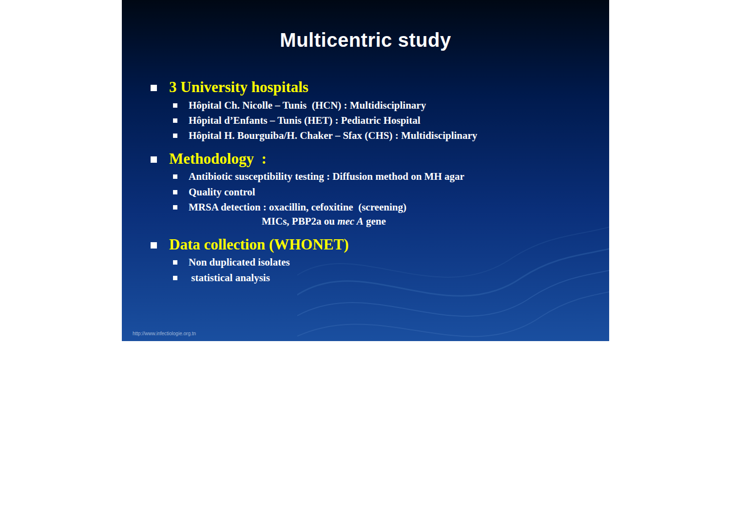Multicentric study
3 University hospitals
Hôpital Ch. Nicolle – Tunis (HCN) : Multidisciplinary
Hôpital d’Enfants – Tunis (HET) : Pediatric Hospital
Hôpital H. Bourguiba/H. Chaker – Sfax (CHS) : Multidisciplinary
Methodology :
Antibiotic susceptibility testing : Diffusion method on MH agar
Quality control
MRSA detection : oxacillin, cefoxitine (screening) MICs, PBP2a ou mec A gene
Data collection (WHONET)
Non duplicated isolates
statistical analysis
http://www.infectiologie.org.tn